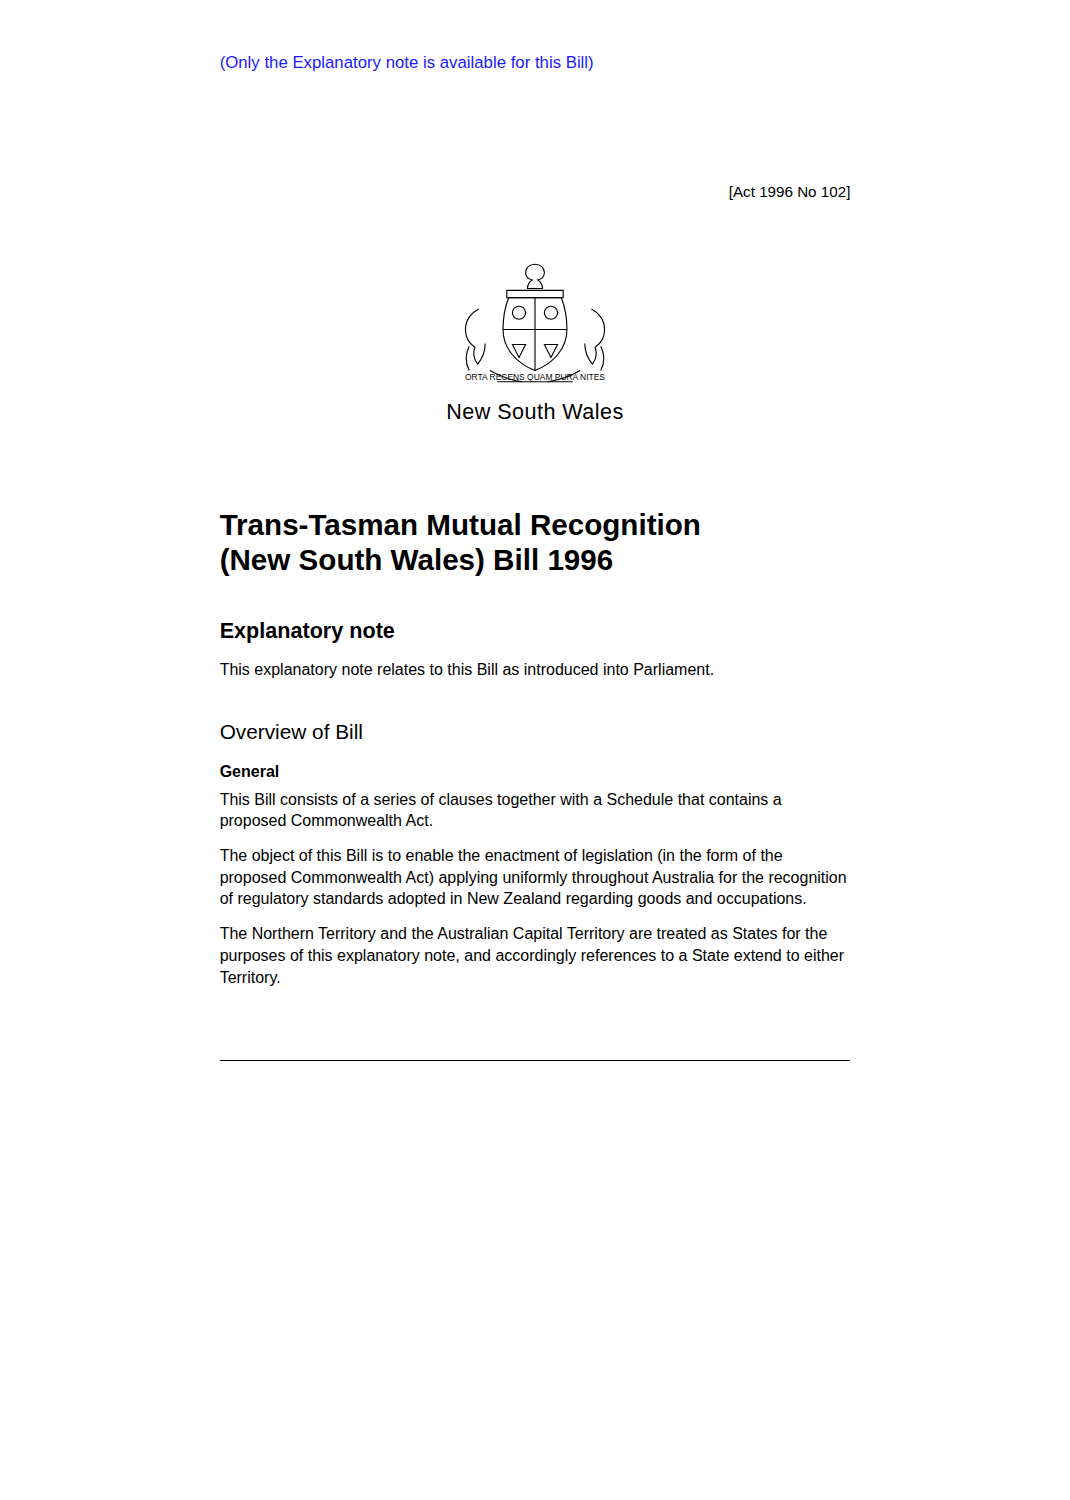(Only the Explanatory note is available for this Bill)
[Act 1996 No 102]
New South Wales
Trans-Tasman Mutual Recognition
(New South Wales) Bill 1996
Explanatory note
This explanatory note relates to this Bill as introduced into Parliament.
Overview of Bill
General
This Bill consists of a series of clauses together with a Schedule that contains a proposed Commonwealth Act.
The object of this Bill is to enable the enactment of legislation (in the form of the proposed Commonwealth Act) applying uniformly throughout Australia for the recognition of regulatory standards adopted in New Zealand regarding goods and occupations.
The Northern Territory and the Australian Capital Territory are treated as States for the purposes of this explanatory note, and accordingly references to a State extend to either Territory.